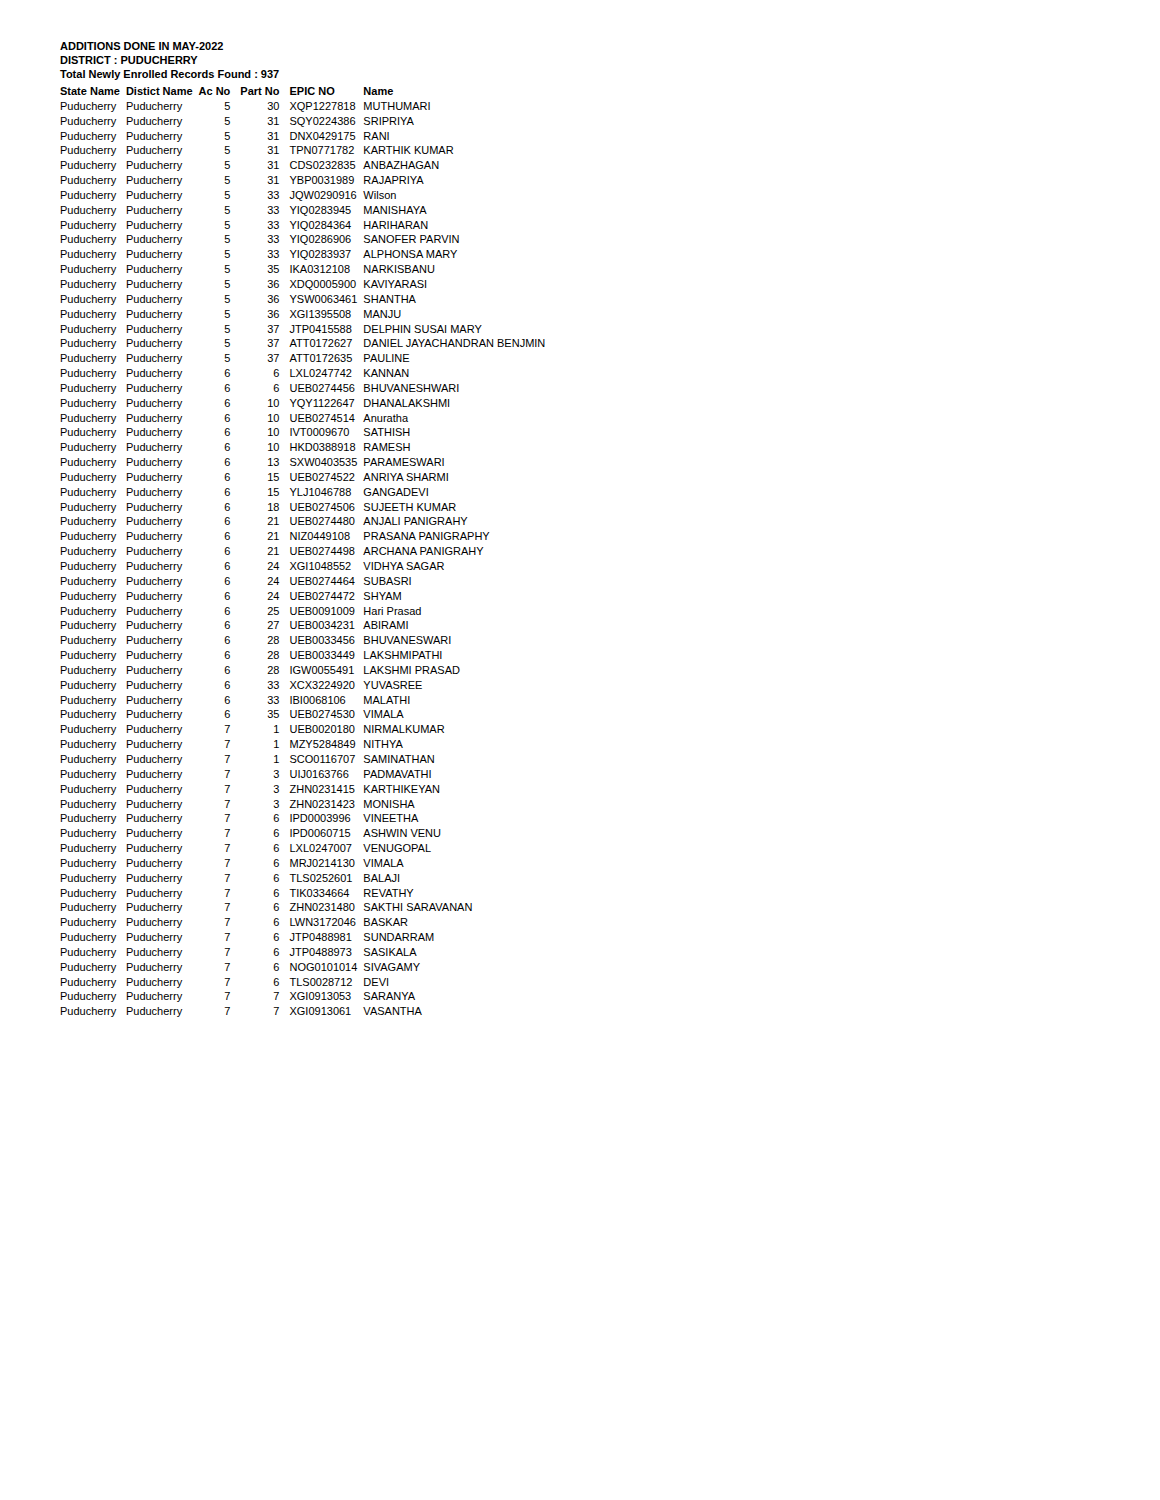ADDITIONS DONE IN MAY-2022
DISTRICT : PUDUCHERRY
Total Newly Enrolled Records Found : 937
| State Name | Distict Name | Ac No | Part No | EPIC NO | Name |
| --- | --- | --- | --- | --- | --- |
| Puducherry | Puducherry | 5 | 30 | XQP1227818 | MUTHUMARI |
| Puducherry | Puducherry | 5 | 31 | SQY0224386 | SRIPRIYA |
| Puducherry | Puducherry | 5 | 31 | DNX0429175 | RANI |
| Puducherry | Puducherry | 5 | 31 | TPN0771782 | KARTHIK KUMAR |
| Puducherry | Puducherry | 5 | 31 | CDS0232835 | ANBAZHAGAN |
| Puducherry | Puducherry | 5 | 31 | YBP0031989 | RAJAPRIYA |
| Puducherry | Puducherry | 5 | 33 | JQW0290916 | Wilson |
| Puducherry | Puducherry | 5 | 33 | YIQ0283945 | MANISHAYA |
| Puducherry | Puducherry | 5 | 33 | YIQ0284364 | HARIHARAN |
| Puducherry | Puducherry | 5 | 33 | YIQ0286906 | SANOFER PARVIN |
| Puducherry | Puducherry | 5 | 33 | YIQ0283937 | ALPHONSA MARY |
| Puducherry | Puducherry | 5 | 35 | IKA0312108 | NARKISBANU |
| Puducherry | Puducherry | 5 | 36 | XDQ0005900 | KAVIYARASI |
| Puducherry | Puducherry | 5 | 36 | YSW0063461 | SHANTHA |
| Puducherry | Puducherry | 5 | 36 | XGI1395508 | MANJU |
| Puducherry | Puducherry | 5 | 37 | JTP0415588 | DELPHIN SUSAI MARY |
| Puducherry | Puducherry | 5 | 37 | ATT0172627 | DANIEL JAYACHANDRAN BENJMIN |
| Puducherry | Puducherry | 5 | 37 | ATT0172635 | PAULINE |
| Puducherry | Puducherry | 6 | 6 | LXL0247742 | KANNAN |
| Puducherry | Puducherry | 6 | 6 | UEB0274456 | BHUVANESHWARI |
| Puducherry | Puducherry | 6 | 10 | YQY1122647 | DHANALAKSHMI |
| Puducherry | Puducherry | 6 | 10 | UEB0274514 | Anuratha |
| Puducherry | Puducherry | 6 | 10 | IVT0009670 | SATHISH |
| Puducherry | Puducherry | 6 | 10 | HKD0388918 | RAMESH |
| Puducherry | Puducherry | 6 | 13 | SXW0403535 | PARAMESWARI |
| Puducherry | Puducherry | 6 | 15 | UEB0274522 | ANRIYA SHARMI |
| Puducherry | Puducherry | 6 | 15 | YLJ1046788 | GANGADEVI |
| Puducherry | Puducherry | 6 | 18 | UEB0274506 | SUJEETH KUMAR |
| Puducherry | Puducherry | 6 | 21 | UEB0274480 | ANJALI PANIGRAHY |
| Puducherry | Puducherry | 6 | 21 | NIZ0449108 | PRASANA PANIGRAPHY |
| Puducherry | Puducherry | 6 | 21 | UEB0274498 | ARCHANA PANIGRAHY |
| Puducherry | Puducherry | 6 | 24 | XGI1048552 | VIDHYA SAGAR |
| Puducherry | Puducherry | 6 | 24 | UEB0274464 | SUBASRI |
| Puducherry | Puducherry | 6 | 24 | UEB0274472 | SHYAM |
| Puducherry | Puducherry | 6 | 25 | UEB0091009 | Hari Prasad |
| Puducherry | Puducherry | 6 | 27 | UEB0034231 | ABIRAMI |
| Puducherry | Puducherry | 6 | 28 | UEB0033456 | BHUVANESWARI |
| Puducherry | Puducherry | 6 | 28 | UEB0033449 | LAKSHMIPATHI |
| Puducherry | Puducherry | 6 | 28 | IGW0055491 | LAKSHMI PRASAD |
| Puducherry | Puducherry | 6 | 33 | XCX3224920 | YUVASREE |
| Puducherry | Puducherry | 6 | 33 | IBI0068106 | MALATHI |
| Puducherry | Puducherry | 6 | 35 | UEB0274530 | VIMALA |
| Puducherry | Puducherry | 7 | 1 | UEB0020180 | NIRMALKUMAR |
| Puducherry | Puducherry | 7 | 1 | MZY5284849 | NITHYA |
| Puducherry | Puducherry | 7 | 1 | SCO0116707 | SAMINATHAN |
| Puducherry | Puducherry | 7 | 3 | UIJ0163766 | PADMAVATHI |
| Puducherry | Puducherry | 7 | 3 | ZHN0231415 | KARTHIKEYAN |
| Puducherry | Puducherry | 7 | 3 | ZHN0231423 | MONISHA |
| Puducherry | Puducherry | 7 | 6 | IPD0003996 | VINEETHA |
| Puducherry | Puducherry | 7 | 6 | IPD0060715 | ASHWIN VENU |
| Puducherry | Puducherry | 7 | 6 | LXL0247007 | VENUGOPAL |
| Puducherry | Puducherry | 7 | 6 | MRJ0214130 | VIMALA |
| Puducherry | Puducherry | 7 | 6 | TLS0252601 | BALAJI |
| Puducherry | Puducherry | 7 | 6 | TIK0334664 | REVATHY |
| Puducherry | Puducherry | 7 | 6 | ZHN0231480 | SAKTHI SARAVANAN |
| Puducherry | Puducherry | 7 | 6 | LWN3172046 | BASKAR |
| Puducherry | Puducherry | 7 | 6 | JTP0488981 | SUNDARRAM |
| Puducherry | Puducherry | 7 | 6 | JTP0488973 | SASIKALA |
| Puducherry | Puducherry | 7 | 6 | NOG0101014 | SIVAGAMY |
| Puducherry | Puducherry | 7 | 6 | TLS0028712 | DEVI |
| Puducherry | Puducherry | 7 | 7 | XGI0913053 | SARANYA |
| Puducherry | Puducherry | 7 | 7 | XGI0913061 | VASANTHA |